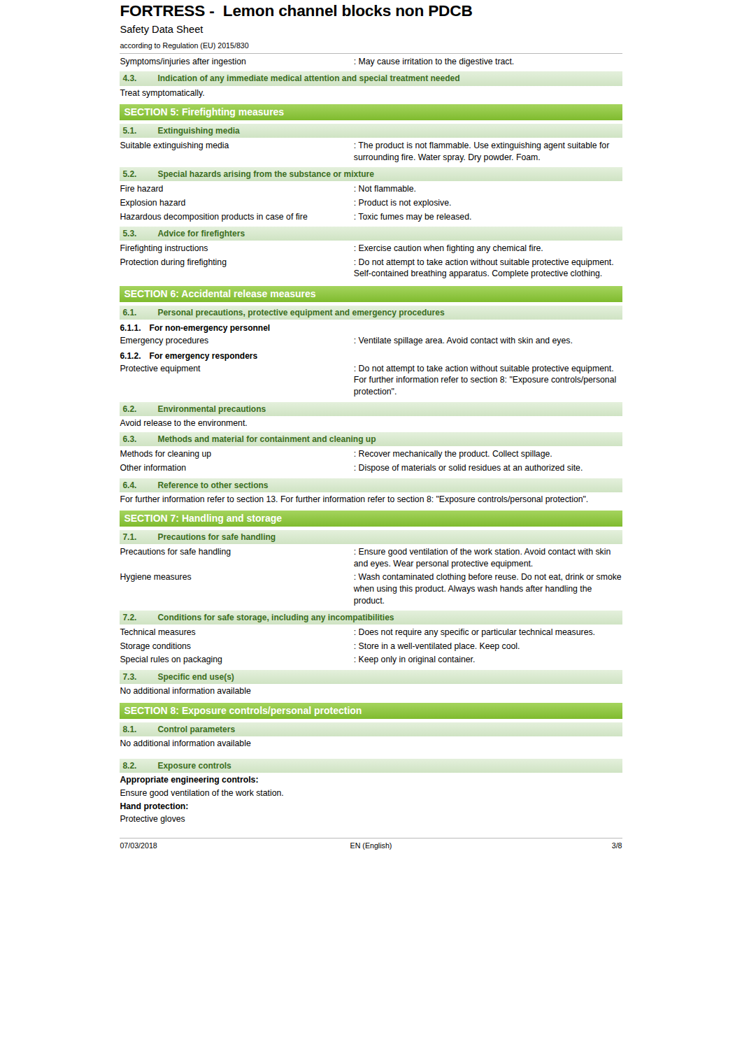FORTRESS - Lemon channel blocks non PDCB
Safety Data Sheet
according to Regulation (EU) 2015/830
Symptoms/injuries after ingestion
May cause irritation to the digestive tract.
4.3.
Indication of any immediate medical attention and special treatment needed
Treat symptomatically.
SECTION 5: Firefighting measures
5.1.
Extinguishing media
Suitable extinguishing media
The product is not flammable. Use extinguishing agent suitable for surrounding fire. Water spray. Dry powder. Foam.
5.2.
Special hazards arising from the substance or mixture
Fire hazard
Not flammable.
Explosion hazard
Product is not explosive.
Hazardous decomposition products in case of fire
Toxic fumes may be released.
5.3.
Advice for firefighters
Firefighting instructions
Exercise caution when fighting any chemical fire.
Protection during firefighting
Do not attempt to take action without suitable protective equipment. Self-contained breathing apparatus. Complete protective clothing.
SECTION 6: Accidental release measures
6.1.
Personal precautions, protective equipment and emergency procedures
6.1.1.
For non-emergency personnel
Emergency procedures
Ventilate spillage area. Avoid contact with skin and eyes.
6.1.2.
For emergency responders
Protective equipment
Do not attempt to take action without suitable protective equipment. For further information refer to section 8: "Exposure controls/personal protection".
6.2.
Environmental precautions
Avoid release to the environment.
6.3.
Methods and material for containment and cleaning up
Methods for cleaning up
Recover mechanically the product. Collect spillage.
Other information
Dispose of materials or solid residues at an authorized site.
6.4.
Reference to other sections
For further information refer to section 13. For further information refer to section 8: "Exposure controls/personal protection".
SECTION 7: Handling and storage
7.1.
Precautions for safe handling
Precautions for safe handling
Ensure good ventilation of the work station. Avoid contact with skin and eyes. Wear personal protective equipment.
Hygiene measures
Wash contaminated clothing before reuse. Do not eat, drink or smoke when using this product. Always wash hands after handling the product.
7.2.
Conditions for safe storage, including any incompatibilities
Technical measures
Does not require any specific or particular technical measures.
Storage conditions
Store in a well-ventilated place. Keep cool.
Special rules on packaging
Keep only in original container.
7.3.
Specific end use(s)
No additional information available
SECTION 8: Exposure controls/personal protection
8.1.
Control parameters
No additional information available
8.2.
Exposure controls
Appropriate engineering controls:
Ensure good ventilation of the work station.
Hand protection:
Protective gloves
07/03/2018
EN (English)
3/8